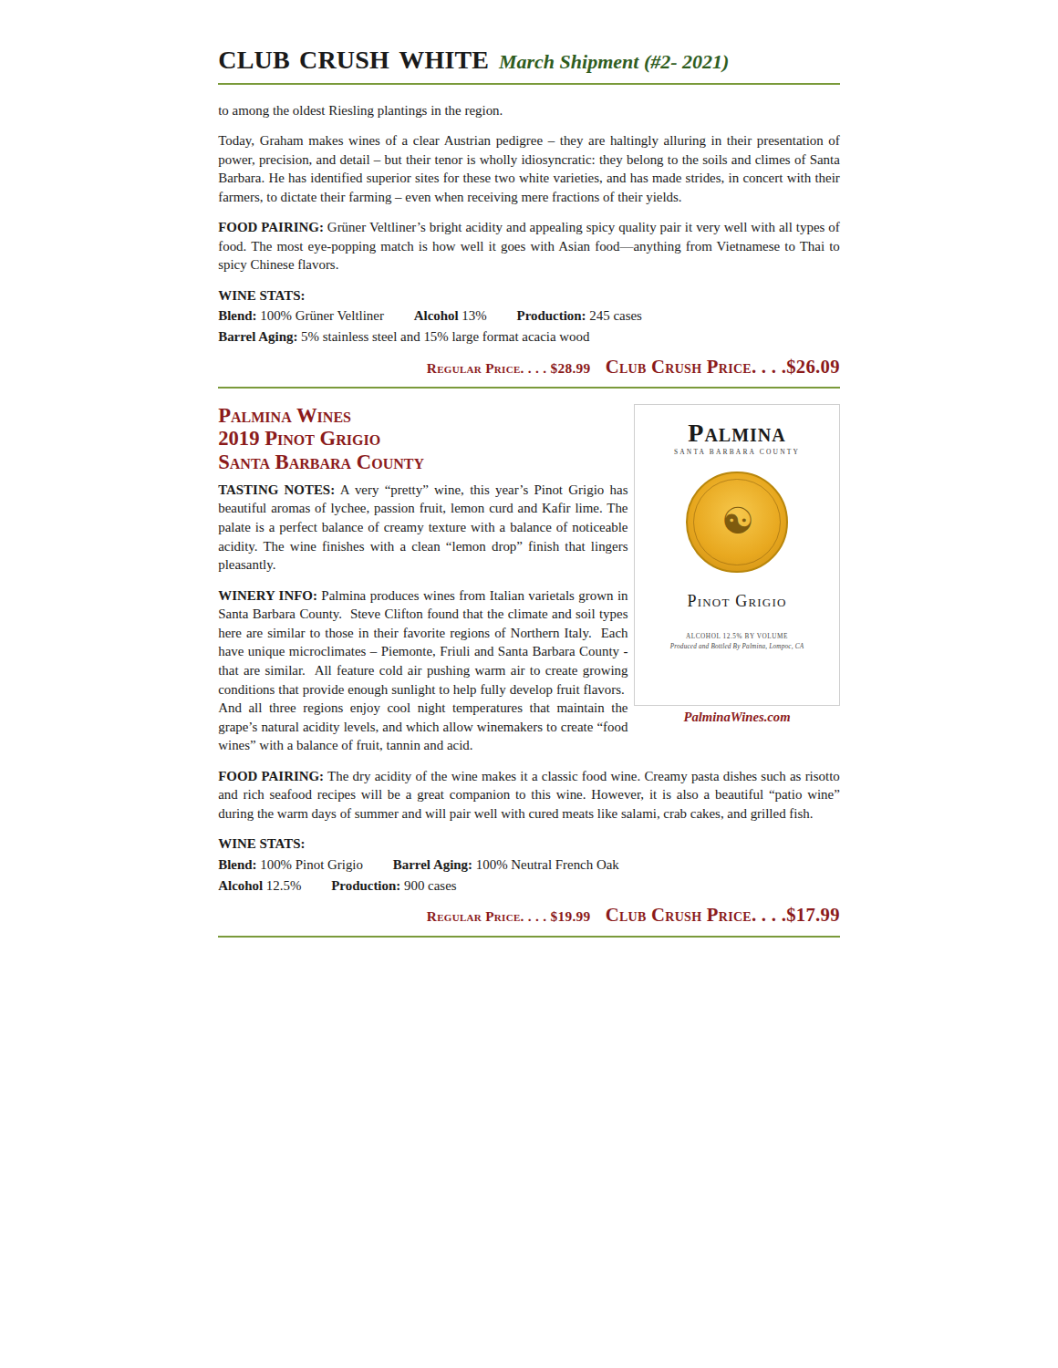Club Crush White March Shipment (#2- 2021)
to among the oldest Riesling plantings in the region.
Today, Graham makes wines of a clear Austrian pedigree – they are haltingly alluring in their presentation of power, precision, and detail – but their tenor is wholly idiosyncratic: they belong to the soils and climes of Santa Barbara. He has identified superior sites for these two white varieties, and has made strides, in concert with their farmers, to dictate their farming – even when receiving mere fractions of their yields.
FOOD PAIRING: Grüner Veltliner’s bright acidity and appealing spicy quality pair it very well with all types of food. The most eye-popping match is how well it goes with Asian food—anything from Vietnamese to Thai to spicy Chinese flavors.
WINE STATS:
Blend: 100% Grüner Veltliner Alcohol 13% Production: 245 cases
Barrel Aging: 5% stainless steel and 15% large format acacia wood
Regular Price. . . . $28.99 Club Crush Price. . . .$26.09
Palmina
Santa Barbara County
☯
Pinot Grigio
Alcohol 12.5% by volume
Produced and Bottled By Palmina, Lompoc, CA
PalminaWines.com
Palmina Wines
2019 Pinot Grigio
Santa Barbara County
TASTING NOTES: A very “pretty” wine, this year’s Pinot Grigio has beautiful aromas of lychee, passion fruit, lemon curd and Kafir lime. The palate is a perfect balance of creamy texture with a balance of noticeable acidity. The wine finishes with a clean “lemon drop” finish that lingers pleasantly.
WINERY INFO: Palmina produces wines from Italian varietals grown in Santa Barbara County. Steve Clifton found that the climate and soil types here are similar to those in their favorite regions of Northern Italy. Each have unique microclimates – Piemonte, Friuli and Santa Barbara County - that are similar. All feature cold air pushing warm air to create growing conditions that provide enough sunlight to help fully develop fruit flavors. And all three regions enjoy cool night temperatures that maintain the grape’s natural acidity levels, and which allow winemakers to create “food wines” with a balance of fruit, tannin and acid.
FOOD PAIRING: The dry acidity of the wine makes it a classic food wine. Creamy pasta dishes such as risotto and rich seafood recipes will be a great companion to this wine. However, it is also a beautiful “patio wine” during the warm days of summer and will pair well with cured meats like salami, crab cakes, and grilled fish.
WINE STATS:
Blend: 100% Pinot Grigio Barrel Aging: 100% Neutral French Oak
Alcohol 12.5% Production: 900 cases
Regular Price. . . . $19.99 Club Crush Price. . . .$17.99